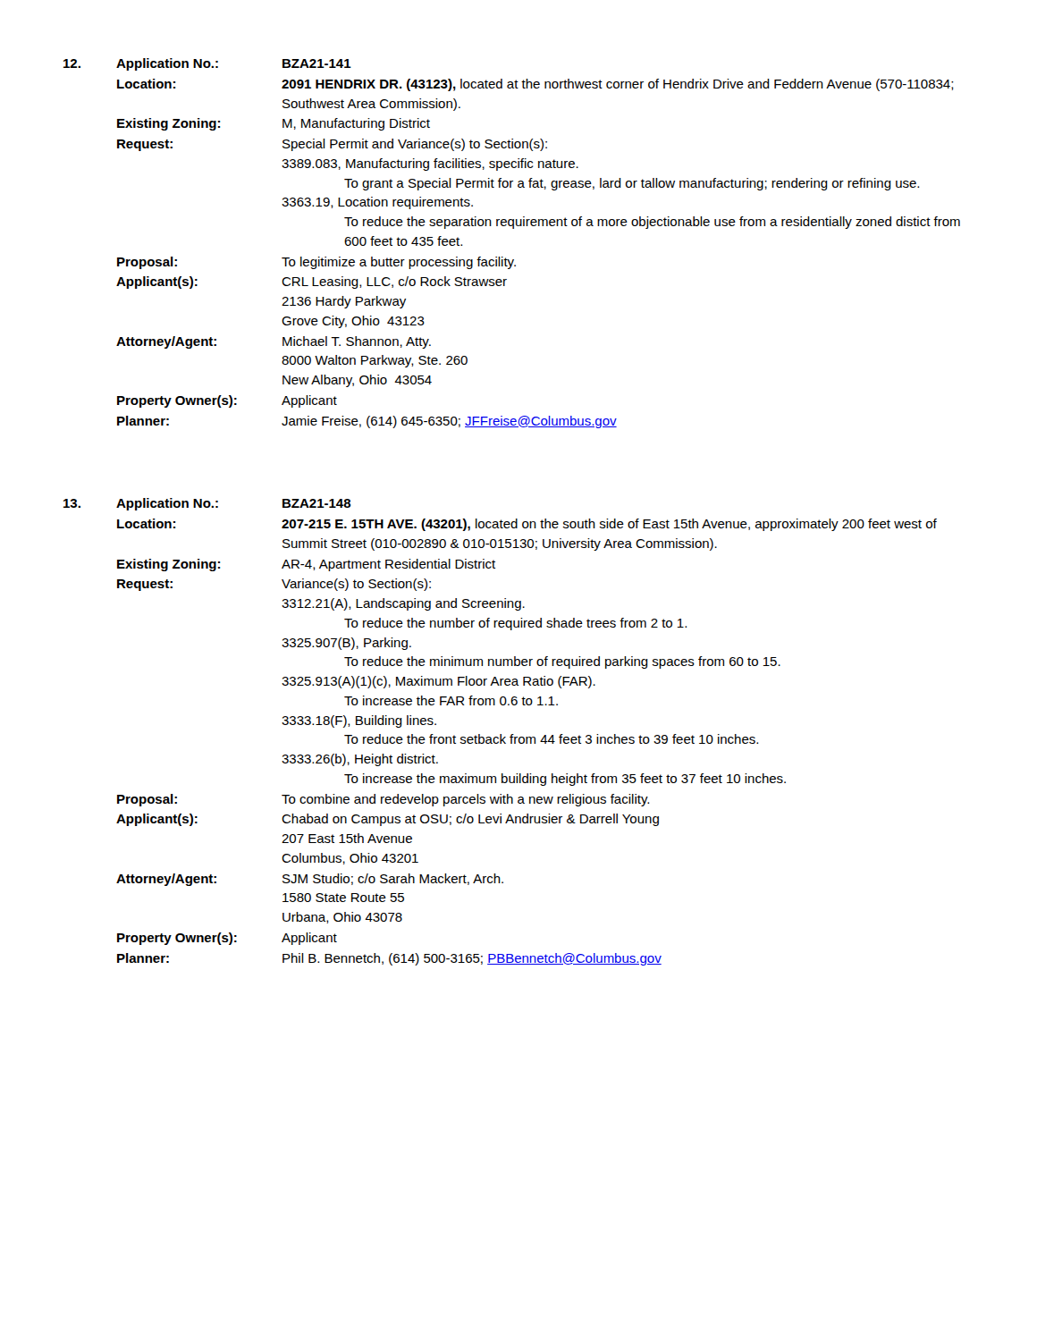| 12. | Application No.: | BZA21-141 |
| | Location: | 2091 HENDRIX DR. (43123), located at the northwest corner of Hendrix Drive and Feddern Avenue (570-110834; Southwest Area Commission). |
| | Existing Zoning: | M, Manufacturing District |
| | Request: | Special Permit and Variance(s) to Section(s): 3389.083, Manufacturing facilities, specific nature. To grant a Special Permit for a fat, grease, lard or tallow manufacturing; rendering or refining use. 3363.19, Location requirements. To reduce the separation requirement of a more objectionable use from a residentially zoned distict from 600 feet to 435 feet. |
| | Proposal: | To legitimize a butter processing facility. |
| | Applicant(s): | CRL Leasing, LLC, c/o Rock Strawser 2136 Hardy Parkway Grove City, Ohio 43123 |
| | Attorney/Agent: | Michael T. Shannon, Atty. 8000 Walton Parkway, Ste. 260 New Albany, Ohio 43054 |
| | Property Owner(s): | Applicant |
| | Planner: | Jamie Freise, (614) 645-6350; JFFreise@Columbus.gov |
| 13. | Application No.: | BZA21-148 |
| | Location: | 207-215 E. 15TH AVE. (43201), located on the south side of East 15th Avenue, approximately 200 feet west of Summit Street (010-002890 & 010-015130; University Area Commission). |
| | Existing Zoning: | AR-4, Apartment Residential District |
| | Request: | Variance(s) to Section(s): 3312.21(A), Landscaping and Screening. To reduce the number of required shade trees from 2 to 1. 3325.907(B), Parking. To reduce the minimum number of required parking spaces from 60 to 15. 3325.913(A)(1)(c), Maximum Floor Area Ratio (FAR). To increase the FAR from 0.6 to 1.1. 3333.18(F), Building lines. To reduce the front setback from 44 feet 3 inches to 39 feet 10 inches. 3333.26(b), Height district. To increase the maximum building height from 35 feet to 37 feet 10 inches. |
| | Proposal: | To combine and redevelop parcels with a new religious facility. |
| | Applicant(s): | Chabad on Campus at OSU; c/o Levi Andrusier & Darrell Young 207 East 15th Avenue Columbus, Ohio 43201 |
| | Attorney/Agent: | SJM Studio; c/o Sarah Mackert, Arch. 1580 State Route 55 Urbana, Ohio 43078 |
| | Property Owner(s): | Applicant |
| | Planner: | Phil B. Bennetch, (614) 500-3165; PBBennetch@Columbus.gov |